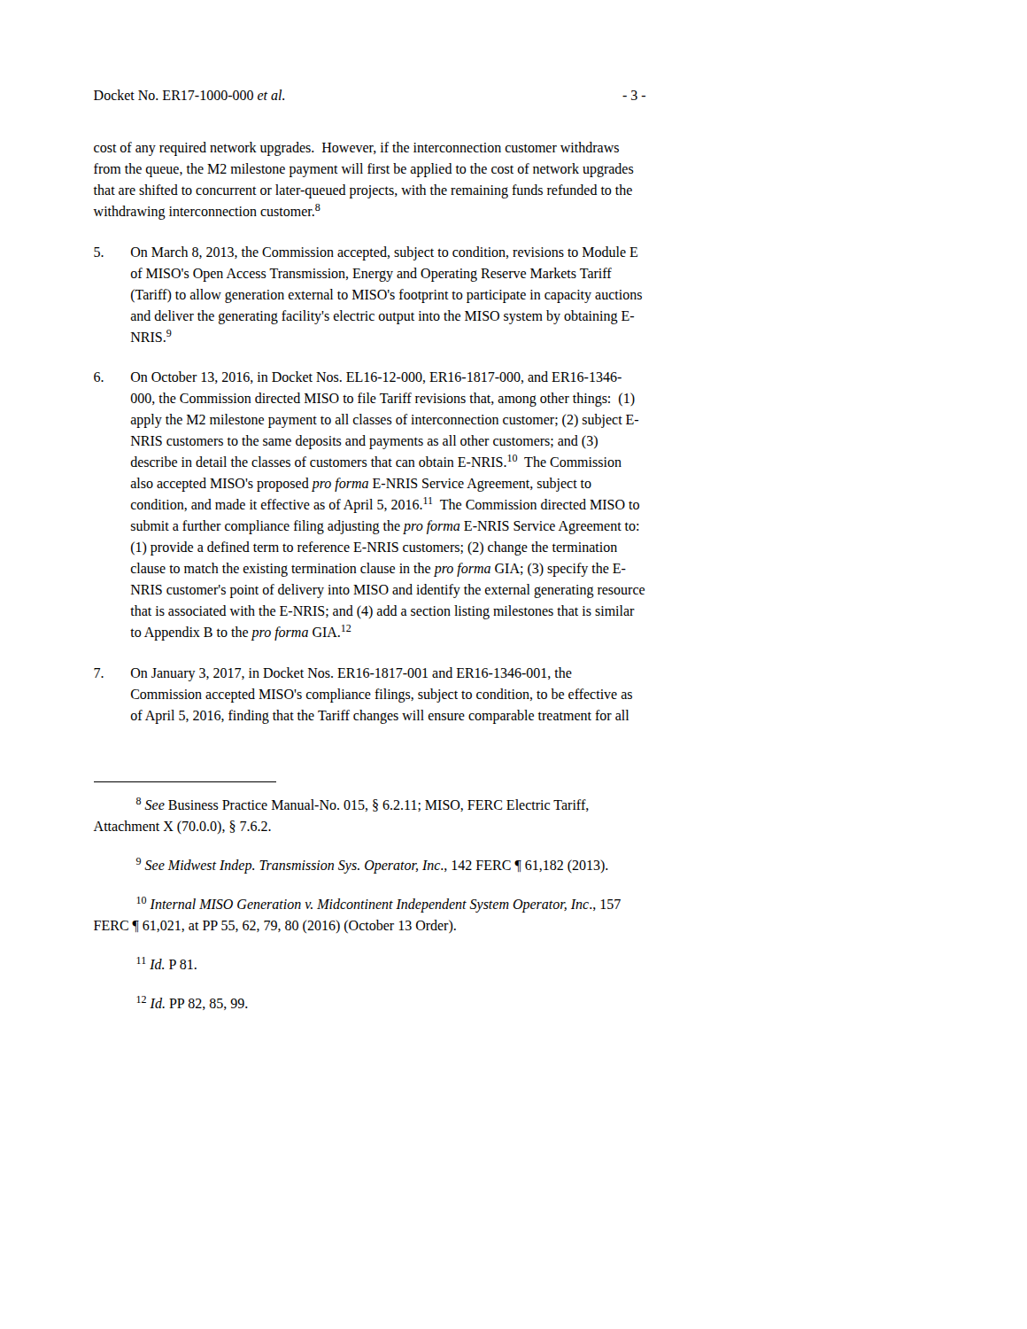Docket No. ER17-1000-000 et al.
- 3 -
cost of any required network upgrades. However, if the interconnection customer withdraws from the queue, the M2 milestone payment will first be applied to the cost of network upgrades that are shifted to concurrent or later-queued projects, with the remaining funds refunded to the withdrawing interconnection customer.8
5.
On March 8, 2013, the Commission accepted, subject to condition, revisions to Module E of MISO's Open Access Transmission, Energy and Operating Reserve Markets Tariff (Tariff) to allow generation external to MISO's footprint to participate in capacity auctions and deliver the generating facility's electric output into the MISO system by obtaining E-NRIS.9
6.
On October 13, 2016, in Docket Nos. EL16-12-000, ER16-1817-000, and ER16-1346-000, the Commission directed MISO to file Tariff revisions that, among other things: (1) apply the M2 milestone payment to all classes of interconnection customer; (2) subject E-NRIS customers to the same deposits and payments as all other customers; and (3) describe in detail the classes of customers that can obtain E-NRIS.10 The Commission also accepted MISO's proposed pro forma E-NRIS Service Agreement, subject to condition, and made it effective as of April 5, 2016.11 The Commission directed MISO to submit a further compliance filing adjusting the pro forma E-NRIS Service Agreement to: (1) provide a defined term to reference E-NRIS customers; (2) change the termination clause to match the existing termination clause in the pro forma GIA; (3) specify the E-NRIS customer's point of delivery into MISO and identify the external generating resource that is associated with the E-NRIS; and (4) add a section listing milestones that is similar to Appendix B to the pro forma GIA.12
7.
On January 3, 2017, in Docket Nos. ER16-1817-001 and ER16-1346-001, the Commission accepted MISO's compliance filings, subject to condition, to be effective as of April 5, 2016, finding that the Tariff changes will ensure comparable treatment for all
8 See Business Practice Manual-No. 015, § 6.2.11; MISO, FERC Electric Tariff, Attachment X (70.0.0), § 7.6.2.
9 See Midwest Indep. Transmission Sys. Operator, Inc., 142 FERC ¶ 61,182 (2013).
10 Internal MISO Generation v. Midcontinent Independent System Operator, Inc., 157 FERC ¶ 61,021, at PP 55, 62, 79, 80 (2016) (October 13 Order).
11 Id. P 81.
12 Id. PP 82, 85, 99.